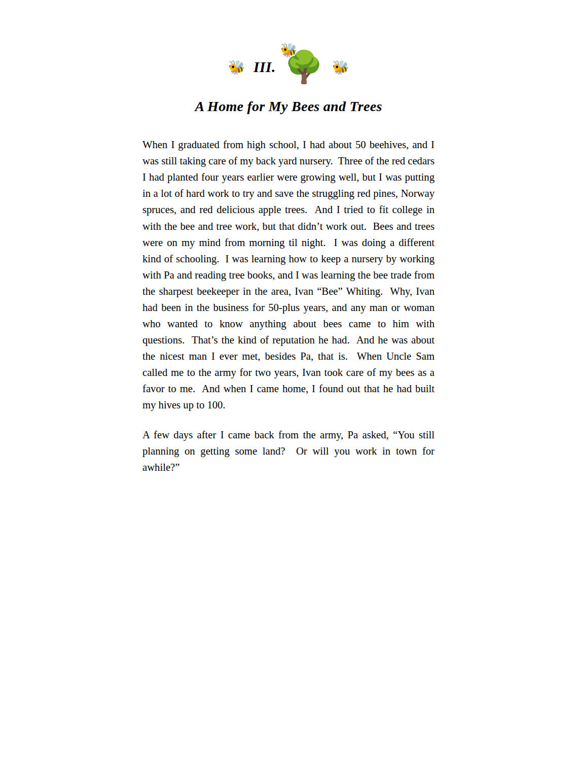🐝
🐝 III. 🌳 🐝
A Home for My Bees and Trees
When I graduated from high school, I had about 50 beehives, and I was still taking care of my back yard nursery. Three of the red cedars I had planted four years earlier were growing well, but I was putting in a lot of hard work to try and save the struggling red pines, Norway spruces, and red delicious apple trees. And I tried to fit college in with the bee and tree work, but that didn’t work out. Bees and trees were on my mind from morning til night. I was doing a different kind of schooling. I was learning how to keep a nursery by working with Pa and reading tree books, and I was learning the bee trade from the sharpest beekeeper in the area, Ivan “Bee” Whiting. Why, Ivan had been in the business for 50-plus years, and any man or woman who wanted to know anything about bees came to him with questions. That’s the kind of reputation he had. And he was about the nicest man I ever met, besides Pa, that is. When Uncle Sam called me to the army for two years, Ivan took care of my bees as a favor to me. And when I came home, I found out that he had built my hives up to 100.
A few days after I came back from the army, Pa asked, “You still planning on getting some land? Or will you work in town for awhile?”